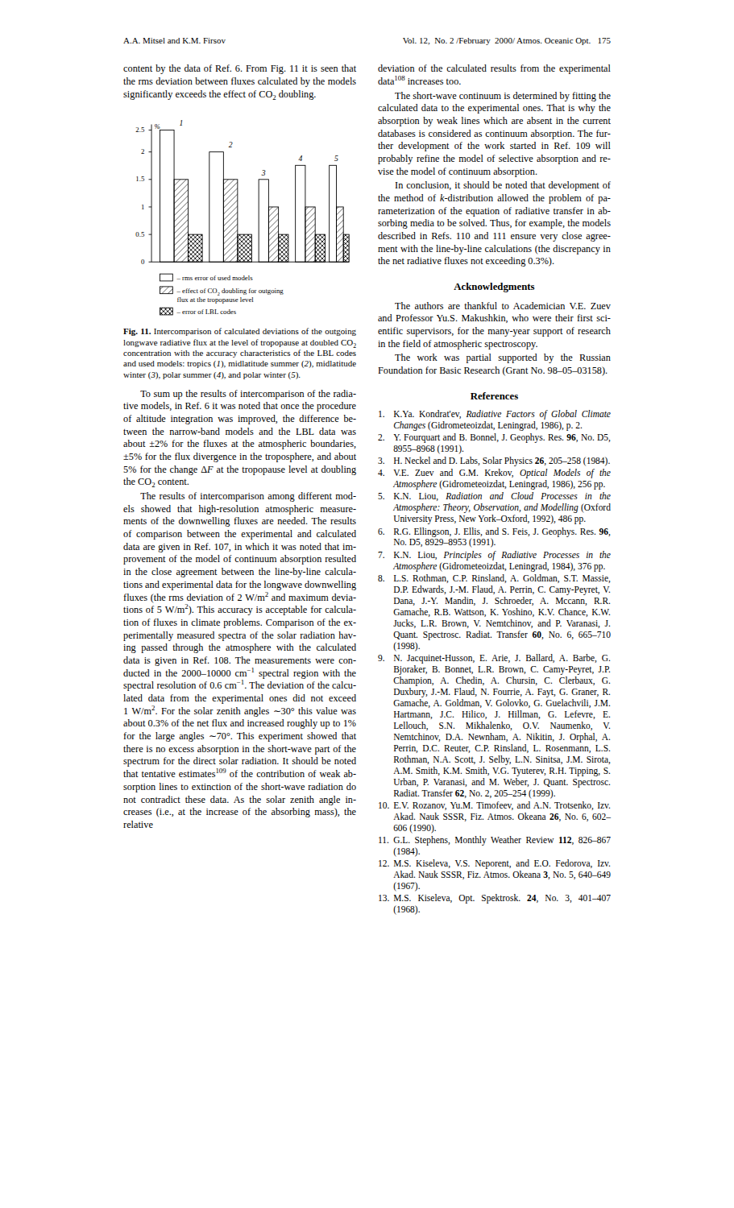A.A. Mitsel and K.M. Firsov
Vol. 12, No. 2 /February 2000/ Atmos. Oceanic Opt. 175
content by the data of Ref. 6. From Fig. 11 it is seen that the rms deviation between fluxes calculated by the models significantly exceeds the effect of CO2 doubling.
0 0.5 1 1.5 2 2.5 % 1 2 3 4 5 – rms error of used models – effect of CO2 doubling for outgoing flux at the tropopause level – error of LBL codes
Fig. 11. Intercomparison of calculated deviations of the outgoing longwave radiative flux at the level of tropopause at doubled CO2 concentration with the accuracy characteristics of the LBL codes and used models: tropics (1), midlatitude summer (2), midlatitude winter (3), polar summer (4), and polar winter (5).
To sum up the results of intercomparison of the radiative models, in Ref. 6 it was noted that once the procedure of altitude integration was improved, the difference between the narrow-band models and the LBL data was about ±2% for the fluxes at the atmospheric boundaries, ±5% for the flux divergence in the troposphere, and about 5% for the change ΔF at the tropopause level at doubling the CO2 content.
The results of intercomparison among different models showed that high-resolution atmospheric measurements of the downwelling fluxes are needed. The results of comparison between the experimental and calculated data are given in Ref. 107, in which it was noted that improvement of the model of continuum absorption resulted in the close agreement between the line-by-line calculations and experimental data for the longwave downwelling fluxes (the rms deviation of 2 W/m2 and maximum deviations of 5 W/m2). This accuracy is acceptable for calculation of fluxes in climate problems. Comparison of the experimentally measured spectra of the solar radiation having passed through the atmosphere with the calculated data is given in Ref. 108. The measurements were conducted in the 2000–10000 cm−1 spectral region with the spectral resolution of 0.6 cm−1. The deviation of the calculated data from the experimental ones did not exceed 1 W/m2. For the solar zenith angles ∼30° this value was about 0.3% of the net flux and increased roughly up to 1% for the large angles ∼70°. This experiment showed that there is no excess absorption in the short-wave part of the spectrum for the direct solar radiation. It should be noted that tentative estimates109 of the contribution of weak absorption lines to extinction of the short-wave radiation do not contradict these data. As the solar zenith angle increases (i.e., at the increase of the absorbing mass), the relative
deviation of the calculated results from the experimental data108 increases too.
The short-wave continuum is determined by fitting the calculated data to the experimental ones. That is why the absorption by weak lines which are absent in the current databases is considered as continuum absorption. The further development of the work started in Ref. 109 will probably refine the model of selective absorption and revise the model of continuum absorption.
In conclusion, it should be noted that development of the method of k-distribution allowed the problem of parameterization of the equation of radiative transfer in absorbing media to be solved. Thus, for example, the models described in Refs. 110 and 111 ensure very close agreement with the line-by-line calculations (the discrepancy in the net radiative fluxes not exceeding 0.3%).
Acknowledgments
The authors are thankful to Academician V.E. Zuev and Professor Yu.S. Makushkin, who were their first scientific supervisors, for the many-year support of research in the field of atmospheric spectroscopy.
The work was partial supported by the Russian Foundation for Basic Research (Grant No. 98–05–03158).
References
K.Ya. Kondrat'ev, Radiative Factors of Global Climate Changes (Gidrometeoizdat, Leningrad, 1986), p. 2.
Y. Fourquart and B. Bonnel, J. Geophys. Res. 96, No. D5, 8955–8968 (1991).
H. Neckel and D. Labs, Solar Physics 26, 205–258 (1984).
V.E. Zuev and G.M. Krekov, Optical Models of the Atmosphere (Gidrometeoizdat, Leningrad, 1986), 256 pp.
K.N. Liou, Radiation and Cloud Processes in the Atmosphere: Theory, Observation, and Modelling (Oxford University Press, New York–Oxford, 1992), 486 pp.
R.G. Ellingson, J. Ellis, and S. Feis, J. Geophys. Res. 96, No. D5, 8929–8953 (1991).
K.N. Liou, Principles of Radiative Processes in the Atmosphere (Gidrometeoizdat, Leningrad, 1984), 376 pp.
L.S. Rothman, C.P. Rinsland, A. Goldman, S.T. Massie, D.P. Edwards, J.-M. Flaud, A. Perrin, C. Camy-Peyret, V. Dana, J.-Y. Mandin, J. Schroeder, A. Mccann, R.R. Gamache, R.B. Wattson, K. Yoshino, K.V. Chance, K.W. Jucks, L.R. Brown, V. Nemtchinov, and P. Varanasi, J. Quant. Spectrosc. Radiat. Transfer 60, No. 6, 665–710 (1998).
N. Jacquinet-Husson, E. Arie, J. Ballard, A. Barbe, G. Bjoraker, B. Bonnet, L.R. Brown, C. Camy-Peyret, J.P. Champion, A. Chedin, A. Chursin, C. Clerbaux, G. Duxbury, J.-M. Flaud, N. Fourrie, A. Fayt, G. Graner, R. Gamache, A. Goldman, V. Golovko, G. Guelachvili, J.M. Hartmann, J.C. Hilico, J. Hillman, G. Lefevre, E. Lellouch, S.N. Mikhalenko, O.V. Naumenko, V. Nemtchinov, D.A. Newnham, A. Nikitin, J. Orphal, A. Perrin, D.C. Reuter, C.P. Rinsland, L. Rosenmann, L.S. Rothman, N.A. Scott, J. Selby, L.N. Sinitsa, J.M. Sirota, A.M. Smith, K.M. Smith, V.G. Tyuterev, R.H. Tipping, S. Urban, P. Varanasi, and M. Weber, J. Quant. Spectrosc. Radiat. Transfer 62, No. 2, 205–254 (1999).
E.V. Rozanov, Yu.M. Timofeev, and A.N. Trotsenko, Izv. Akad. Nauk SSSR, Fiz. Atmos. Okeana 26, No. 6, 602–606 (1990).
G.L. Stephens, Monthly Weather Review 112, 826–867 (1984).
M.S. Kiseleva, V.S. Neporent, and E.O. Fedorova, Izv. Akad. Nauk SSSR, Fiz. Atmos. Okeana 3, No. 5, 640–649 (1967).
M.S. Kiseleva, Opt. Spektrosk. 24, No. 3, 401–407 (1968).